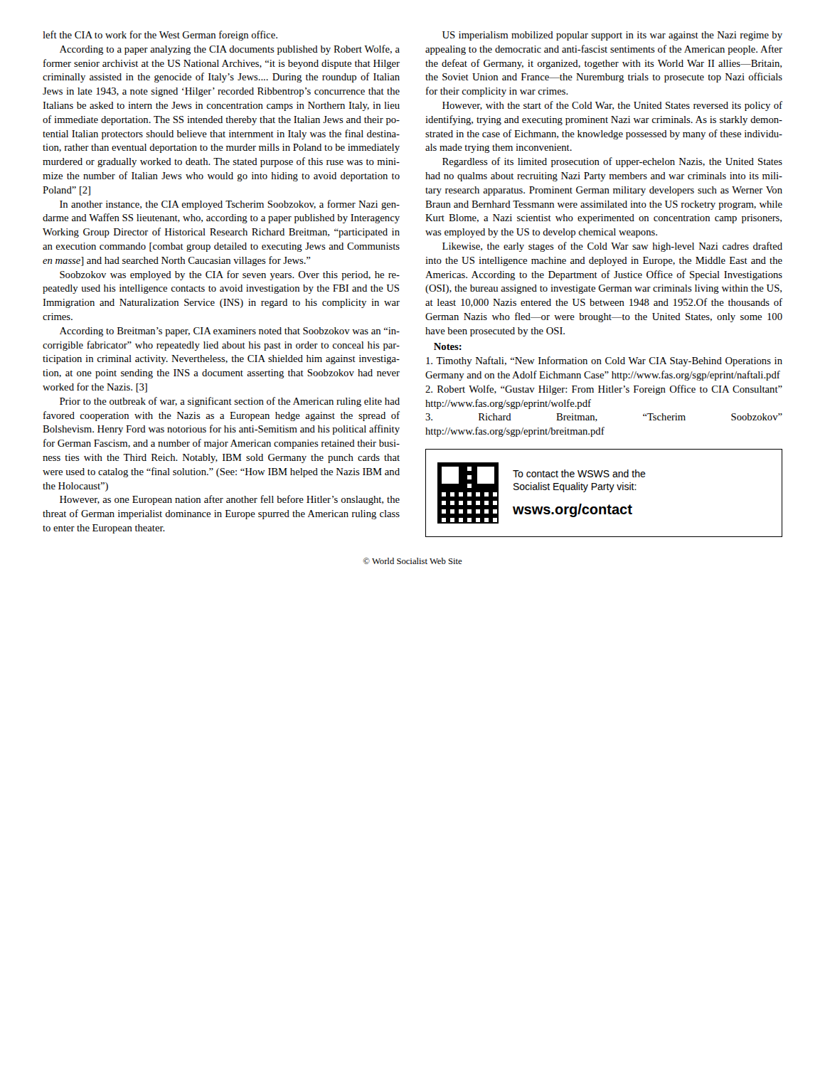left the CIA to work for the West German foreign office.
According to a paper analyzing the CIA documents published by Robert Wolfe, a former senior archivist at the US National Archives, “it is beyond dispute that Hilger criminally assisted in the genocide of Italy’s Jews.... During the roundup of Italian Jews in late 1943, a note signed ‘Hilger’ recorded Ribbentrop’s concurrence that the Italians be asked to intern the Jews in concentration camps in Northern Italy, in lieu of immediate deportation. The SS intended thereby that the Italian Jews and their potential Italian protectors should believe that internment in Italy was the final destination, rather than eventual deportation to the murder mills in Poland to be immediately murdered or gradually worked to death. The stated purpose of this ruse was to minimize the number of Italian Jews who would go into hiding to avoid deportation to Poland” [2]
In another instance, the CIA employed Tscherim Soobzokov, a former Nazi gendarme and Waffen SS lieutenant, who, according to a paper published by Interagency Working Group Director of Historical Research Richard Breitman, “participated in an execution commando [combat group detailed to executing Jews and Communists en masse] and had searched North Caucasian villages for Jews.”
Soobzokov was employed by the CIA for seven years. Over this period, he repeatedly used his intelligence contacts to avoid investigation by the FBI and the US Immigration and Naturalization Service (INS) in regard to his complicity in war crimes.
According to Breitman’s paper, CIA examiners noted that Soobzokov was an “incorrigible fabricator” who repeatedly lied about his past in order to conceal his participation in criminal activity. Nevertheless, the CIA shielded him against investigation, at one point sending the INS a document asserting that Soobzokov had never worked for the Nazis. [3]
Prior to the outbreak of war, a significant section of the American ruling elite had favored cooperation with the Nazis as a European hedge against the spread of Bolshevism. Henry Ford was notorious for his anti-Semitism and his political affinity for German Fascism, and a number of major American companies retained their business ties with the Third Reich. Notably, IBM sold Germany the punch cards that were used to catalog the “final solution.” (See: “How IBM helped the Nazis IBM and the Holocaust”)
However, as one European nation after another fell before Hitler’s onslaught, the threat of German imperialist dominance in Europe spurred the American ruling class to enter the European theater.
US imperialism mobilized popular support in its war against the Nazi regime by appealing to the democratic and anti-fascist sentiments of the American people. After the defeat of Germany, it organized, together with its World War II allies—Britain, the Soviet Union and France—the Nuremburg trials to prosecute top Nazi officials for their complicity in war crimes.
However, with the start of the Cold War, the United States reversed its policy of identifying, trying and executing prominent Nazi war criminals. As is starkly demonstrated in the case of Eichmann, the knowledge possessed by many of these individuals made trying them inconvenient.
Regardless of its limited prosecution of upper-echelon Nazis, the United States had no qualms about recruiting Nazi Party members and war criminals into its military research apparatus. Prominent German military developers such as Werner Von Braun and Bernhard Tessmann were assimilated into the US rocketry program, while Kurt Blome, a Nazi scientist who experimented on concentration camp prisoners, was employed by the US to develop chemical weapons.
Likewise, the early stages of the Cold War saw high-level Nazi cadres drafted into the US intelligence machine and deployed in Europe, the Middle East and the Americas. According to the Department of Justice Office of Special Investigations (OSI), the bureau assigned to investigate German war criminals living within the US, at least 10,000 Nazis entered the US between 1948 and 1952.Of the thousands of German Nazis who fled—or were brought—to the United States, only some 100 have been prosecuted by the OSI.
Notes:
1. Timothy Naftali, “New Information on Cold War CIA Stay-Behind Operations in Germany and on the Adolf Eichmann Case” http://www.fas.org/sgp/eprint/naftali.pdf
2. Robert Wolfe, “Gustav Hilger: From Hitler’s Foreign Office to CIA Consultant” http://www.fas.org/sgp/eprint/wolfe.pdf
3. Richard Breitman, “Tscherim Soobzokov” http://www.fas.org/sgp/eprint/breitman.pdf
To contact the WSWS and the
Socialist Equality Party visit: wsws.org/contact
© World Socialist Web Site